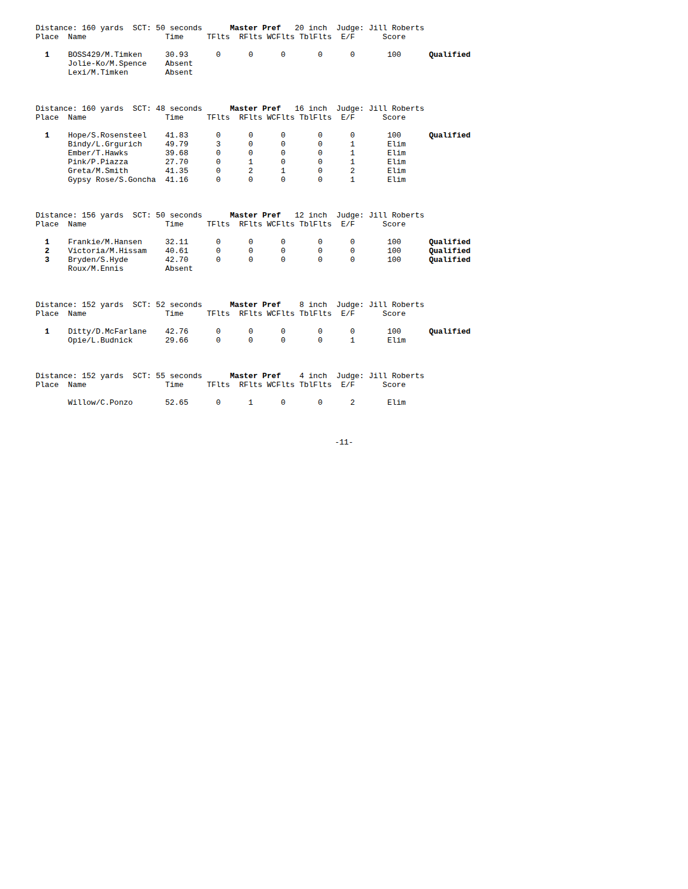Distance: 160 yards  SCT: 50 seconds      Master Pref   20 inch  Judge: Jill Roberts
Place  Name                 Time     TFlts  RFlts WCFlts TblFlts  E/F      Score

  1    BOSS429/M.Timken     30.93      0      0      0       0      0       100      Qualified
       Jolie-Ko/M.Spence    Absent
       Lexi/M.Timken        Absent
Distance: 160 yards  SCT: 48 seconds      Master Pref   16 inch  Judge: Jill Roberts
Place  Name                 Time     TFlts  RFlts WCFlts TblFlts  E/F      Score

  1    Hope/S.Rosensteel    41.83      0      0      0       0      0       100      Qualified
       Bindy/L.Grgurich     49.79      3      0      0       0      1       Elim
       Ember/T.Hawks        39.68      0      0      0       0      1       Elim
       Pink/P.Piazza        27.70      0      1      0       0      1       Elim
       Greta/M.Smith        41.35      0      2      1       0      2       Elim
       Gypsy Rose/S.Goncha  41.16      0      0      0       0      1       Elim
Distance: 156 yards  SCT: 50 seconds      Master Pref   12 inch  Judge: Jill Roberts
Place  Name                 Time     TFlts  RFlts WCFlts TblFlts  E/F      Score

  1    Frankie/M.Hansen     32.11      0      0      0       0      0       100      Qualified
  2    Victoria/M.Hissam    40.61      0      0      0       0      0       100      Qualified
  3    Bryden/S.Hyde        42.70      0      0      0       0      0       100      Qualified
       Roux/M.Ennis         Absent
Distance: 152 yards  SCT: 52 seconds      Master Pref    8 inch  Judge: Jill Roberts
Place  Name                 Time     TFlts  RFlts WCFlts TblFlts  E/F      Score

  1    Ditty/D.McFarlane    42.76      0      0      0       0      0       100      Qualified
       Opie/L.Budnick       29.66      0      0      0       0      1       Elim
Distance: 152 yards  SCT: 55 seconds      Master Pref    4 inch  Judge: Jill Roberts
Place  Name                 Time     TFlts  RFlts WCFlts TblFlts  E/F      Score

       Willow/C.Ponzo       52.65      0      1      0       0      2       Elim
-11-